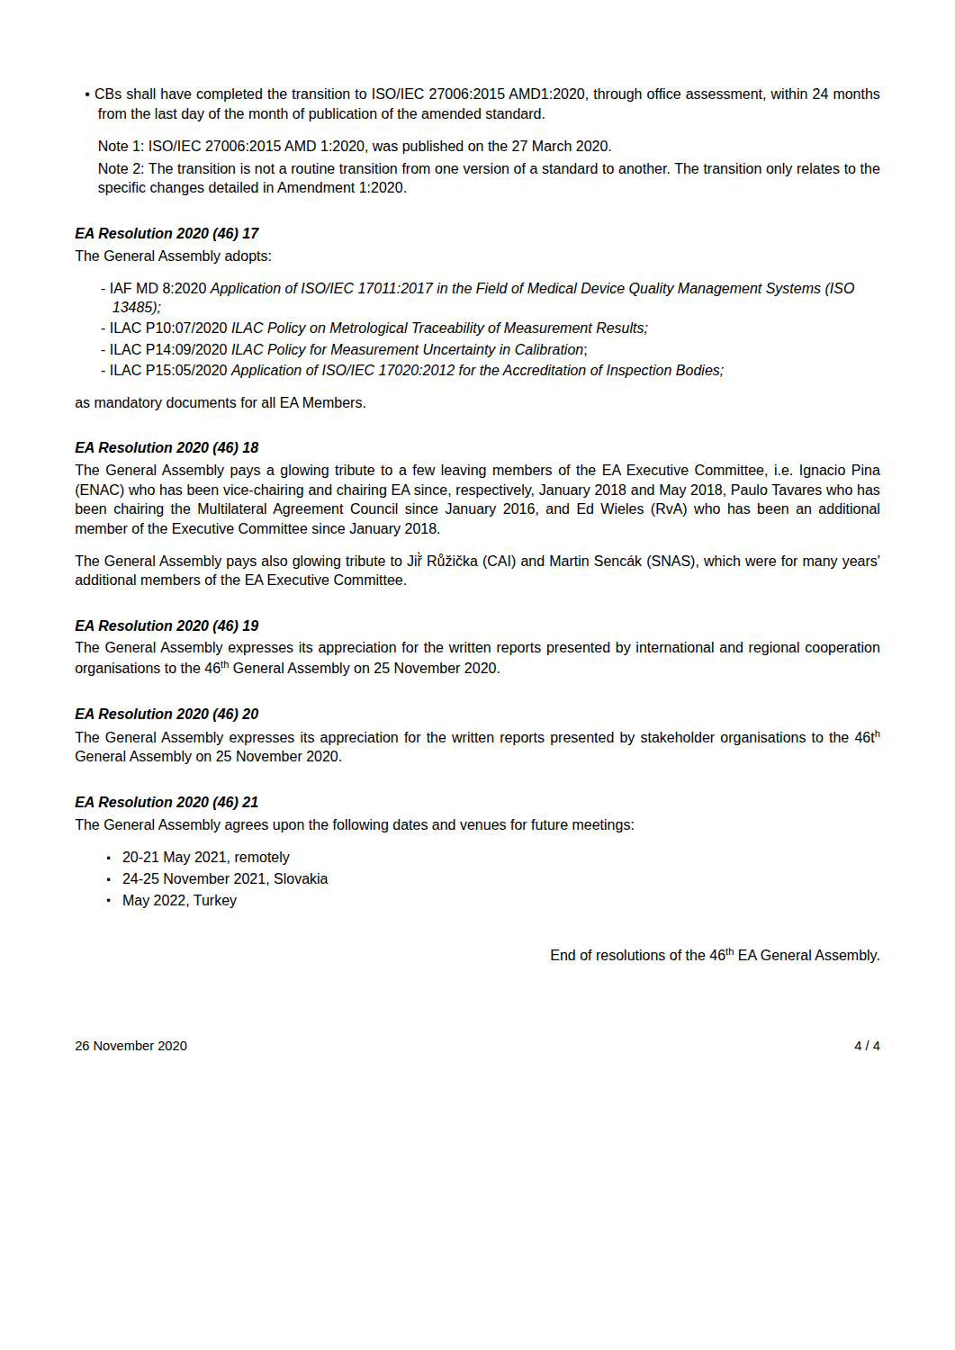• CBs shall have completed the transition to ISO/IEC 27006:2015 AMD1:2020, through office assessment, within 24 months from the last day of the month of publication of the amended standard.
Note 1: ISO/IEC 27006:2015 AMD 1:2020, was published on the 27 March 2020.
Note 2: The transition is not a routine transition from one version of a standard to another. The transition only relates to the specific changes detailed in Amendment 1:2020.
EA Resolution 2020 (46) 17
The General Assembly adopts:
- IAF MD 8:2020 Application of ISO/IEC 17011:2017 in the Field of Medical Device Quality Management Systems (ISO 13485);
- ILAC P10:07/2020 ILAC Policy on Metrological Traceability of Measurement Results;
- ILAC P14:09/2020 ILAC Policy for Measurement Uncertainty in Calibration;
- ILAC P15:05/2020 Application of ISO/IEC 17020:2012 for the Accreditation of Inspection Bodies;
as mandatory documents for all EA Members.
EA Resolution 2020 (46) 18
The General Assembly pays a glowing tribute to a few leaving members of the EA Executive Committee, i.e. Ignacio Pina (ENAC) who has been vice-chairing and chairing EA since, respectively, January 2018 and May 2018, Paulo Tavares who has been chairing the Multilateral Agreement Council since January 2016, and Ed Wieles (RvA) who has been an additional member of the Executive Committee since January 2018.
The General Assembly pays also glowing tribute to Jiř̀ Růžička (CAI) and Martin Sencák (SNAS), which were for many years' additional members of the EA Executive Committee.
EA Resolution 2020 (46) 19
The General Assembly expresses its appreciation for the written reports presented by international and regional cooperation organisations to the 46th General Assembly on 25 November 2020.
EA Resolution 2020 (46) 20
The General Assembly expresses its appreciation for the written reports presented by stakeholder organisations to the 46th General Assembly on 25 November 2020.
EA Resolution 2020 (46) 21
The General Assembly agrees upon the following dates and venues for future meetings:
20-21 May 2021, remotely
24-25 November 2021, Slovakia
May 2022, Turkey
End of resolutions of the 46th EA General Assembly.
26 November 2020 4 / 4